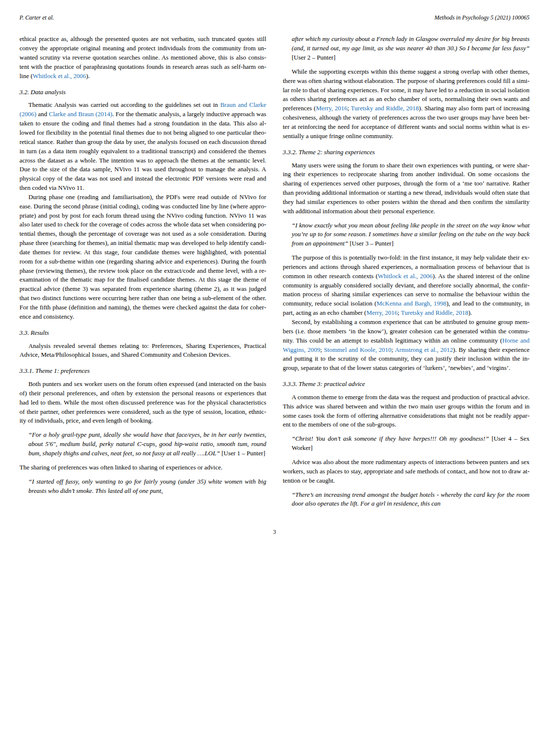P. Carter et al.
Methods in Psychology 5 (2021) 100065
ethical practice as, although the presented quotes are not verbatim, such truncated quotes still convey the appropriate original meaning and protect individuals from the community from unwanted scrutiny via reverse quotation searches online. As mentioned above, this is also consistent with the practice of paraphrasing quotations founds in research areas such as self-harm online (Whitlock et al., 2006).
3.2. Data analysis
Thematic Analysis was carried out according to the guidelines set out in Braun and Clarke (2006) and Clarke and Braun (2014). For the thematic analysis, a largely inductive approach was taken to ensure the coding and final themes had a strong foundation in the data. This also allowed for flexibility in the potential final themes due to not being aligned to one particular theoretical stance. Rather than group the data by user, the analysis focused on each discussion thread in turn (as a data item roughly equivalent to a traditional transcript) and considered the themes across the dataset as a whole. The intention was to approach the themes at the semantic level. Due to the size of the data sample, NVivo 11 was used throughout to manage the analysis. A physical copy of the data was not used and instead the electronic PDF versions were read and then coded via NVivo 11.
During phase one (reading and familiarisation), the PDFs were read outside of NVivo for ease. During the second phrase (initial coding), coding was conducted line by line (where appropriate) and post by post for each forum thread using the NVivo coding function. NVivo 11 was also later used to check for the coverage of codes across the whole data set when considering potential themes, though the percentage of coverage was not used as a sole consideration. During phase three (searching for themes), an initial thematic map was developed to help identify candidate themes for review. At this stage, four candidate themes were highlighted, with potential room for a sub-theme within one (regarding sharing advice and experiences). During the fourth phase (reviewing themes), the review took place on the extract/code and theme level, with a re-examination of the thematic map for the finalised candidate themes. At this stage the theme of practical advice (theme 3) was separated from experience sharing (theme 2), as it was judged that two distinct functions were occurring here rather than one being a sub-element of the other. For the fifth phase (definition and naming), the themes were checked against the data for coherence and consistency.
3.3. Results
Analysis revealed several themes relating to: Preferences, Sharing Experiences, Practical Advice, Meta/Philosophical Issues, and Shared Community and Cohesion Devices.
3.3.1. Theme 1: preferences
Both punters and sex worker users on the forum often expressed (and interacted on the basis of) their personal preferences, and often by extension the personal reasons or experiences that had led to them. While the most often discussed preference was for the physical characteristics of their partner, other preferences were considered, such as the type of session, location, ethnicity of individuals, price, and even length of booking.
“For a holy grail-type punt, ideally she would have that face/eyes, be in her early twenties, about 5′6″, medium build, perky natural C-cups, good hip-waist ratio, smooth tum, round bum, shapely thighs and calves, neat feet, so not fussy at all really ….LOL” [User 1 – Punter]
The sharing of preferences was often linked to sharing of experiences or advice.
“I started off fussy, only wanting to go for fairly young (under 35) white women with big breasts who didn’t smoke. This lasted all of one punt,
after which my curiosity about a French lady in Glasgow overruled my desire for big breasts (and, it turned out, my age limit, as she was nearer 40 than 30.) So I became far less fussy” [User 2 – Punter]
While the supporting excerpts within this theme suggest a strong overlap with other themes, there was often sharing without elaboration. The purpose of sharing preferences could fill a similar role to that of sharing experiences. For some, it may have led to a reduction in social isolation as others sharing preferences act as an echo chamber of sorts, normalising their own wants and preferences (Merry, 2016; Turetsky and Riddle, 2018). Sharing may also form part of increasing cohesiveness, although the variety of preferences across the two user groups may have been better at reinforcing the need for acceptance of different wants and social norms within what is essentially a unique fringe online community.
3.3.2. Theme 2: sharing experiences
Many users were using the forum to share their own experiences with punting, or were sharing their experiences to reciprocate sharing from another individual. On some occasions the sharing of experiences served other purposes, through the form of a ‘me too’ narrative. Rather than providing additional information or starting a new thread, individuals would often state that they had similar experiences to other posters within the thread and then confirm the similarity with additional information about their personal experience.
“I know exactly what you mean about feeling like people in the street on the way know what you’re up to for some reason. I sometimes have a similar feeling on the tube on the way back from an appointment” [User 3 – Punter]
The purpose of this is potentially two-fold: in the first instance, it may help validate their experiences and actions through shared experiences, a normalisation process of behaviour that is common in other research contexts (Whitlock et al., 2006). As the shared interest of the online community is arguably considered socially deviant, and therefore socially abnormal, the confirmation process of sharing similar experiences can serve to normalise the behaviour within the community, reduce social isolation (McKenna and Bargh, 1998), and lead to the community, in part, acting as an echo chamber (Merry, 2016; Turetsky and Riddle, 2018).
Second, by establishing a common experience that can be attributed to genuine group members (i.e. those members ‘in the know’), greater cohesion can be generated within the community. This could be an attempt to establish legitimacy within an online community (Horne and Wiggins, 2009; Stommel and Koole, 2010; Armstrong et al., 2012). By sharing their experience and putting it to the scrutiny of the community, they can justify their inclusion within the in-group, separate to that of the lower status categories of ‘lurkers’, ‘newbies’, and ‘virgins’.
3.3.3. Theme 3: practical advice
A common theme to emerge from the data was the request and production of practical advice. This advice was shared between and within the two main user groups within the forum and in some cases took the form of offering alternative considerations that might not be readily apparent to the members of one of the sub-groups.
“Christ! You don’t ask someone if they have herpes!!! Oh my goodness!” [User 4 – Sex Worker]
Advice was also about the more rudimentary aspects of interactions between punters and sex workers, such as places to stay, appropriate and safe methods of contact, and how not to draw attention or be caught.
“There’s an increasing trend amongst the budget hotels - whereby the card key for the room door also operates the lift. For a girl in residence, this can
3